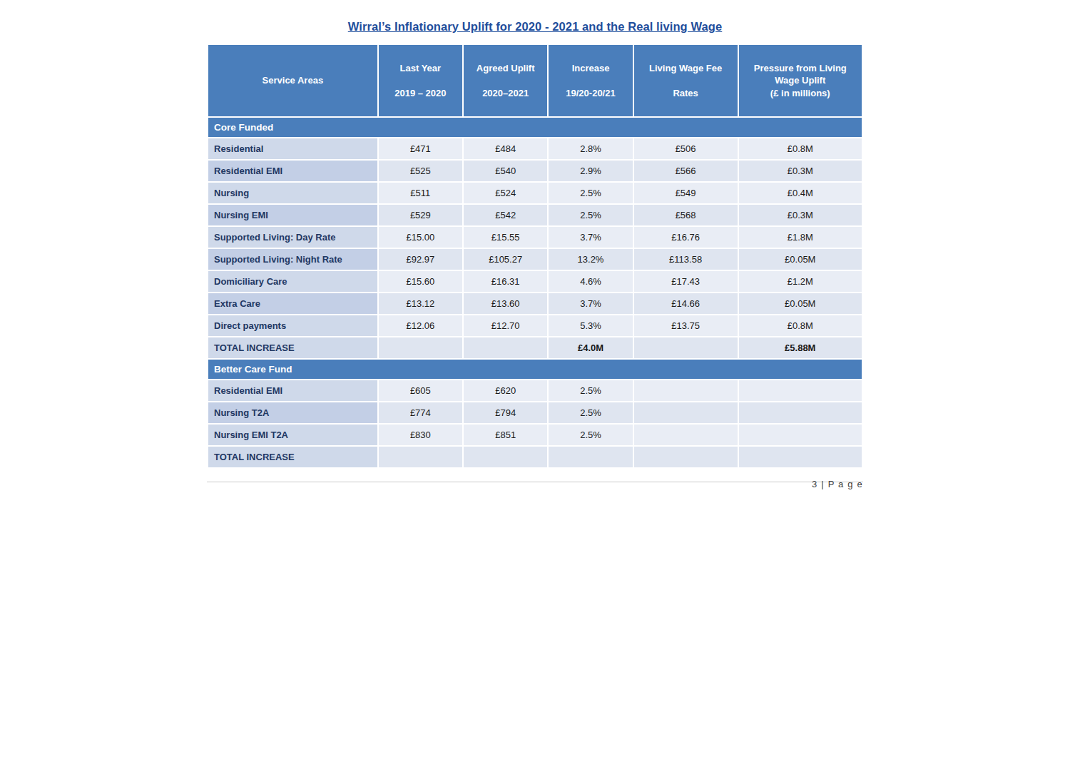Wirral’s Inflationary Uplift for 2020 - 2021 and the Real living Wage
| Service Areas | Last Year 2019 – 2020 | Agreed Uplift 2020–2021 | Increase 19/20-20/21 | Living Wage Fee Rates | Pressure from Living Wage Uplift ( £ in millions) |
| --- | --- | --- | --- | --- | --- |
| Core Funded |
| Residential | £471 | £484 | 2.8% | £506 | £0.8M |
| Residential EMI | £525 | £540 | 2.9% | £566 | £0.3M |
| Nursing | £511 | £524 | 2.5% | £549 | £0.4M |
| Nursing EMI | £529 | £542 | 2.5% | £568 | £0.3M |
| Supported Living: Day Rate | £15.00 | £15.55 | 3.7% | £16.76 | £1.8M |
| Supported Living: Night Rate | £92.97 | £105.27 | 13.2% | £113.58 | £0.05M |
| Domiciliary Care | £15.60 | £16.31 | 4.6% | £17.43 | £1.2M |
| Extra Care | £13.12 | £13.60 | 3.7% | £14.66 | £0.05M |
| Direct payments | £12.06 | £12.70 | 5.3% | £13.75 | £0.8M |
| TOTAL INCREASE | | | £4.0M | | £5.88M |
| Better Care Fund |
| Residential EMI | £605 | £620 | 2.5% | | |
| Nursing T2A | £774 | £794 | 2.5% | | |
| Nursing EMI T2A | £830 | £851 | 2.5% | | |
| TOTAL INCREASE | | | | | |
3 | P a g e